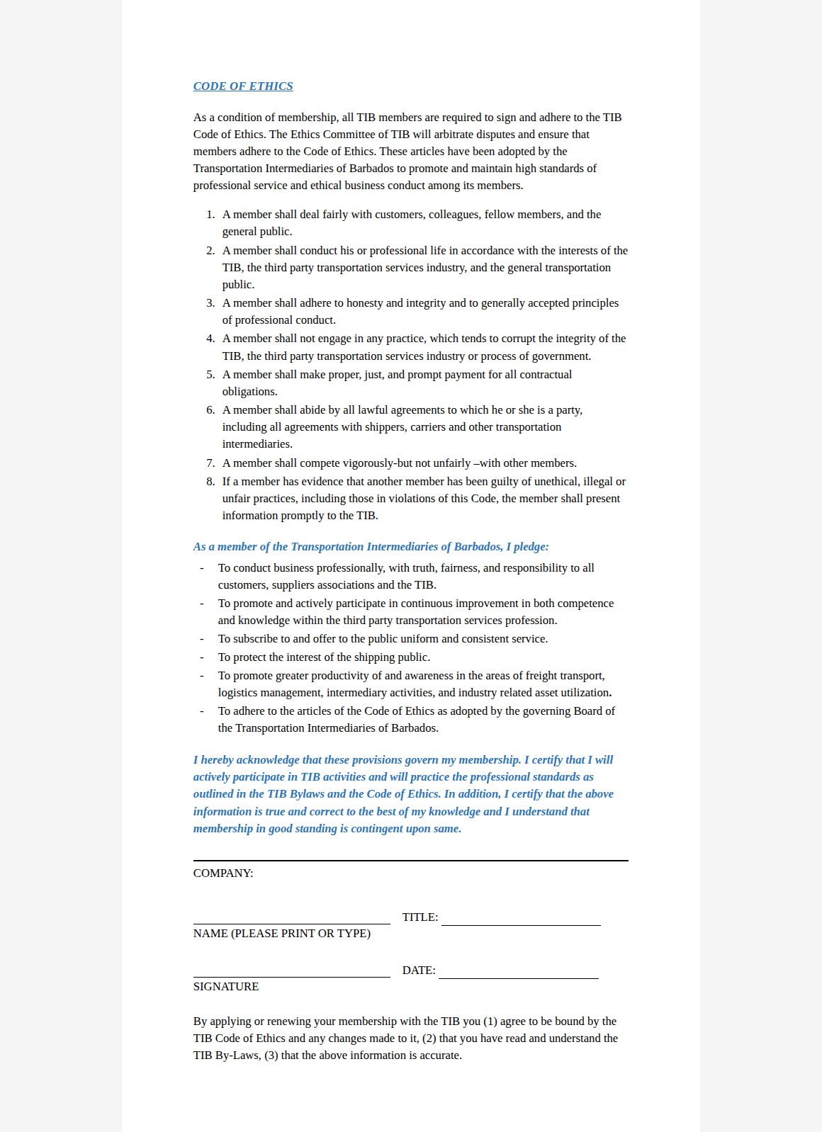CODE OF ETHICS
As a condition of membership, all TIB members are required to sign and adhere to the TIB Code of Ethics. The Ethics Committee of TIB will arbitrate disputes and ensure that members adhere to the Code of Ethics. These articles have been adopted by the Transportation Intermediaries of Barbados to promote and maintain high standards of professional service and ethical business conduct among its members.
A member shall deal fairly with customers, colleagues, fellow members, and the general public.
A member shall conduct his or professional life in accordance with the interests of the TIB, the third party transportation services industry, and the general transportation public.
A member shall adhere to honesty and integrity and to generally accepted principles of professional conduct.
A member shall not engage in any practice, which tends to corrupt the integrity of the TIB, the third party transportation services industry or process of government.
A member shall make proper, just, and prompt payment for all contractual obligations.
A member shall abide by all lawful agreements to which he or she is a party, including all agreements with shippers, carriers and other transportation intermediaries.
A member shall compete vigorously-but not unfairly –with other members.
If a member has evidence that another member has been guilty of unethical, illegal or unfair practices, including those in violations of this Code, the member shall present information promptly to the TIB.
As a member of the Transportation Intermediaries of Barbados, I pledge:
To conduct business professionally, with truth, fairness, and responsibility to all customers, suppliers associations and the TIB.
To promote and actively participate in continuous improvement in both competence and knowledge within the third party transportation services profession.
To subscribe to and offer to the public uniform and consistent service.
To protect the interest of the shipping public.
To promote greater productivity of and awareness in the areas of freight transport, logistics management, intermediary activities, and industry related asset utilization.
To adhere to the articles of the Code of Ethics as adopted by the governing Board of the Transportation Intermediaries of Barbados.
I hereby acknowledge that these provisions govern my membership. I certify that I will actively participate in TIB activities and will practice the professional standards as outlined in the TIB Bylaws and the Code of Ethics. In addition, I certify that the above information is true and correct to the best of my knowledge and I understand that membership in good standing is contingent upon same.
COMPANY:
| NAME (PLEASE PRINT OR TYPE) | TITLE: |
| SIGNATURE | DATE: |
By applying or renewing your membership with the TIB you (1) agree to be bound by the TIB Code of Ethics and any changes made to it, (2) that you have read and understand the TIB By-Laws, (3) that the above information is accurate.